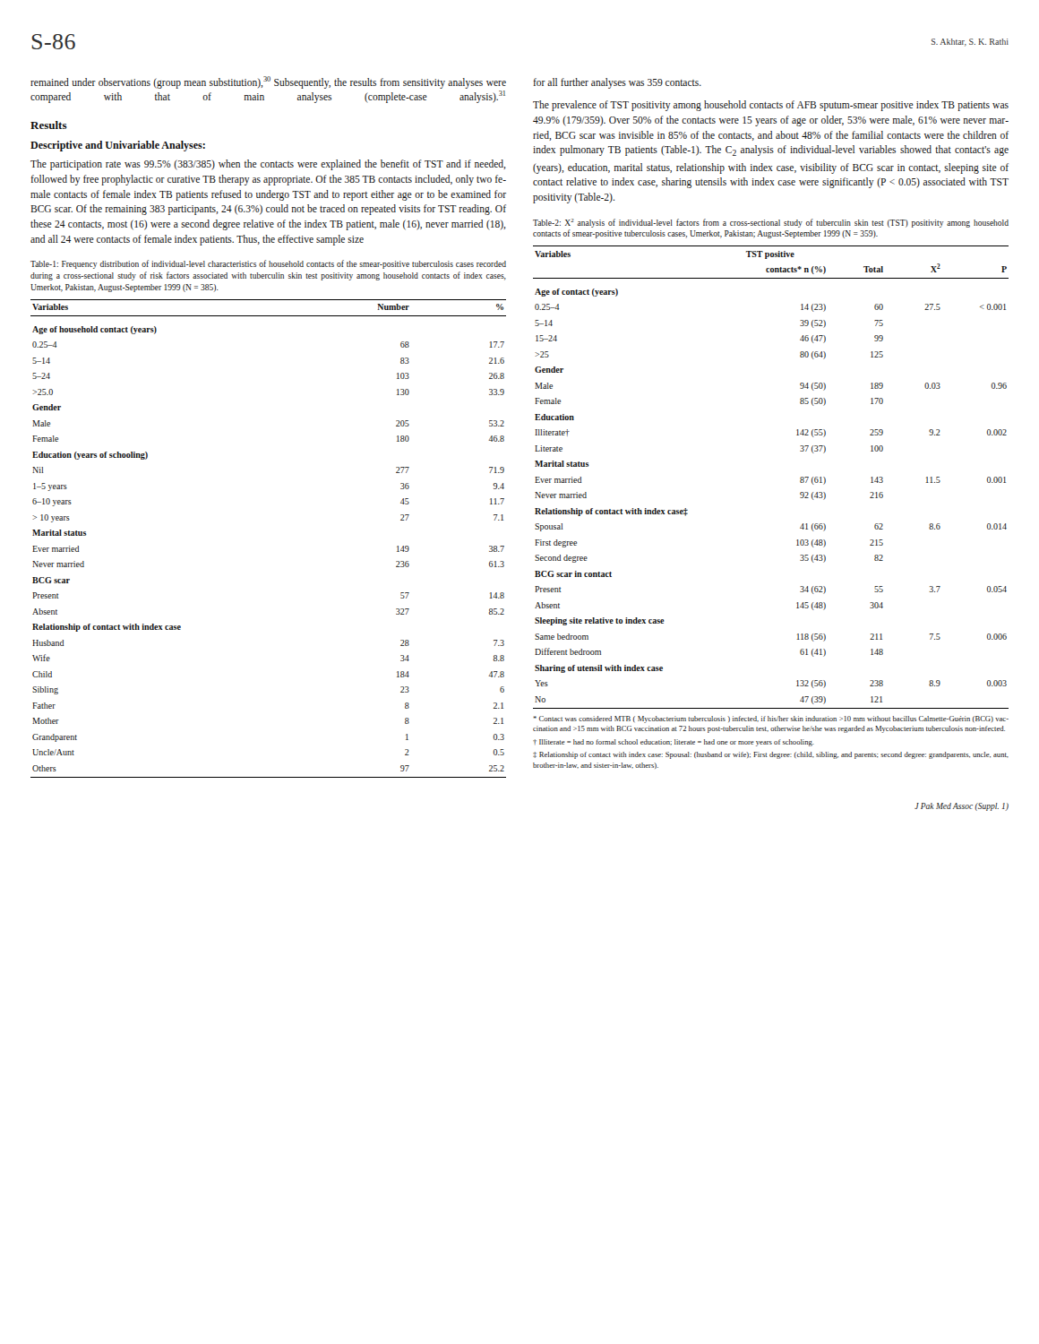S-86
S. Akhtar, S. K. Rathi
remained under observations (group mean substitution),30 Subsequently, the results from sensitivity analyses were compared with that of main analyses (complete-case analysis).31
Results
Descriptive and Univariable Analyses:
The participation rate was 99.5% (383/385) when the contacts were explained the benefit of TST and if needed, followed by free prophylactic or curative TB therapy as appropriate. Of the 385 TB contacts included, only two female contacts of female index TB patients refused to undergo TST and to report either age or to be examined for BCG scar. Of the remaining 383 participants, 24 (6.3%) could not be traced on repeated visits for TST reading. Of these 24 contacts, most (16) were a second degree relative of the index TB patient, male (16), never married (18), and all 24 were contacts of female index patients. Thus, the effective sample size
Table-1: Frequency distribution of individual-level characteristics of household contacts of the smear-positive tuberculosis cases recorded during a cross-sectional study of risk factors associated with tuberculin skin test positivity among household contacts of index cases, Umerkot, Pakistan, August-September 1999 (N = 385).
| Variables | Number | % |
| --- | --- | --- |
| Age of household contact (years) |
| 0.25–4 | 68 | 17.7 |
| 5–14 | 83 | 21.6 |
| 5–24 | 103 | 26.8 |
| >25.0 | 130 | 33.9 |
| Gender |
| Male | 205 | 53.2 |
| Female | 180 | 46.8 |
| Education (years of schooling) |
| Nil | 277 | 71.9 |
| 1–5 years | 36 | 9.4 |
| 6–10 years | 45 | 11.7 |
| > 10 years | 27 | 7.1 |
| Marital status |
| Ever married | 149 | 38.7 |
| Never married | 236 | 61.3 |
| BCG scar |
| Present | 57 | 14.8 |
| Absent | 327 | 85.2 |
| Relationship of contact with index case |
| Husband | 28 | 7.3 |
| Wife | 34 | 8.8 |
| Child | 184 | 47.8 |
| Sibling | 23 | 6 |
| Father | 8 | 2.1 |
| Mother | 8 | 2.1 |
| Grandparent | 1 | 0.3 |
| Uncle/Aunt | 2 | 0.5 |
| Others | 97 | 25.2 |
for all further analyses was 359 contacts.
The prevalence of TST positivity among household contacts of AFB sputum-smear positive index TB patients was 49.9% (179/359). Over 50% of the contacts were 15 years of age or older, 53% were male, 61% were never married, BCG scar was invisible in 85% of the contacts, and about 48% of the familial contacts were the children of index pulmonary TB patients (Table-1). The C2 analysis of individual-level variables showed that contact's age (years), education, marital status, relationship with index case, visibility of BCG scar in contact, sleeping site of contact relative to index case, sharing utensils with index case were significantly (P < 0.05) associated with TST positivity (Table-2).
Table-2: X2 analysis of individual-level factors from a cross-sectional study of tuberculin skin test (TST) positivity among household contacts of smear-positive tuberculosis cases, Umerkot, Pakistan; August-September 1999 (N = 359).
| Variables | TST positive | | |
| --- | --- | --- | --- |
| | contacts* n (%) | Total | X 2 | P |
| Age of contact (years) |
| 0.25–4 | 14 (23) | 60 | 27.5 | < 0.001 |
| 5–14 | 39 (52) | 75 | | |
| 15–24 | 46 (47) | 99 | | |
| >25 | 80 (64) | 125 | | |
| Gender |
| Male | 94 (50) | 189 | 0.03 | 0.96 |
| Female | 85 (50) | 170 | | |
| Education |
| Illiterate† | 142 (55) | 259 | 9.2 | 0.002 |
| Literate | 37 (37) | 100 | | |
| Marital status |
| Ever married | 87 (61) | 143 | 11.5 | 0.001 |
| Never married | 92 (43) | 216 | | |
| Relationship of contact with index case‡ |
| Spousal | 41 (66) | 62 | 8.6 | 0.014 |
| First degree | 103 (48) | 215 | | |
| Second degree | 35 (43) | 82 | | |
| BCG scar in contact |
| Present | 34 (62) | 55 | 3.7 | 0.054 |
| Absent | 145 (48) | 304 | | |
| Sleeping site relative to index case |
| Same bedroom | 118 (56) | 211 | 7.5 | 0.006 |
| Different bedroom | 61 (41) | 148 | | |
| Sharing of utensil with index case |
| Yes | 132 (56) | 238 | 8.9 | 0.003 |
| No | 47 (39) | 121 | | |
* Contact was considered MTB ( Mycobacterium tuberculosis ) infected, if his/her skin induration >10 mm without bacillus Calmette-Guérin (BCG) vaccination and >15 mm with BCG vaccination at 72 hours post-tuberculin test, otherwise he/she was regarded as Mycobacterium tuberculosis non-infected.
† Illiterate = had no formal school education; literate = had one or more years of schooling.
‡ Relationship of contact with index case: Spousal: (husband or wife); First degree: (child, sibling, and parents; second degree: grandparents, uncle, aunt, brother-in-law, and sister-in-law, others).
J Pak Med Assoc (Suppl. 1)